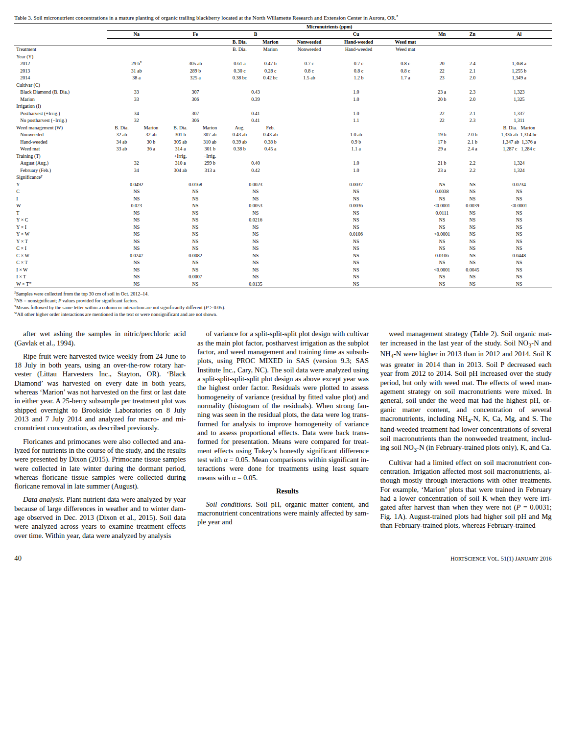Table 3. Soil micronutrient concentrations in a mature planting of organic trailing blackberry located at the North Willamette Research and Extension Center in Aurora, OR. z
| | Micronutrients (ppm) |
| --- | --- |
| Na | Fe | B | Cu | Mn | Zn | Al |
| | | B. Dia. | Marion | Nonweeded | Hand-weeded | Weed mat | | | |
| Treatment | | B. Dia. | Marion | Nonweeded | Hand-weeded | Weed mat | |
| Year (Y) | |
| 2012 | 29 b x | 305 ab | 0.61 a | 0.47 b | 0.7 c | 0.7 c | 0.8 c | 20 | 2.4 | 1,368 a |
| 2013 | 31 ab | 289 b | 0.30 c | 0.28 c | 0.8 c | 0.8 c | 0.8 c | 22 | 2.1 | 1,255 b |
| 2014 | 38 a | 325 a | 0.38 bc | 0.42 bc | 1.5 ab | 1.2 b | 1.7 a | 23 | 2.0 | 1,349 a |
| Cultivar (C) | |
| Black Diamond (B. Dia.) | 33 | 307 | 0.43 | 1.0 | 23 a | 2.3 | 1,323 |
| Marion | 33 | 306 | 0.39 | 1.0 | 20 b | 2.0 | 1,325 |
| Irrigation (I) | |
| Postharvest (+Irrig.) | 34 | 307 | 0.41 | 1.0 | 22 | 2.1 | 1,337 |
| No postharvest (−Irrig.) | 32 | 306 | 0.41 | 1.1 | 22 | 2.3 | 1,311 |
| Weed management (W) | B. Dia. | Marion | B. Dia. | Marion | Aug. | Feb. | | | | B. Dia. Marion |
| Nonweeded | 32 ab | 32 ab | 301 b | 307 ab | 0.43 ab | 0.43 ab | 1.0 ab | 19 b | 2.0 b | 1,336 ab 1,314 bc |
| Hand-weeded | 34 ab | 30 b | 305 ab | 310 ab | 0.39 ab | 0.38 b | 0.9 b | 17 b | 2.1 b | 1,347 ab 1,376 a |
| Weed mat | 33 ab | 36 a | 314 a | 301 b | 0.38 b | 0.45 a | 1.1 a | 29 a | 2.4 a | 1,287 c 1,284 c |
| Training (T) | | +Irrig. | −Irrig. | |
| August (Aug.) | 32 | 310 a | 299 b | 0.40 | 1.0 | 21 b | 2.2 | 1,324 |
| February (Feb.) | 34 | 304 ab | 313 a | 0.42 | 1.0 | 23 a | 2.2 | 1,324 |
| Significance y | |
| Y | 0.0492 | 0.0168 | 0.0023 | 0.0037 | NS | NS | 0.0234 |
| C | NS | NS | NS | NS | 0.0038 | NS | NS |
| I | NS | NS | NS | NS | NS | NS | NS |
| W | 0.023 | NS | 0.0053 | 0.0036 | <0.0001 | 0.0039 | <0.0001 |
| T | NS | NS | NS | NS | 0.0111 | NS | NS |
| Y × C | NS | NS | 0.0216 | NS | NS | NS | NS |
| Y × I | NS | NS | NS | NS | NS | NS | NS |
| Y × W | NS | NS | NS | 0.0106 | <0.0001 | NS | NS |
| Y × T | NS | NS | NS | NS | NS | NS | NS |
| C × I | NS | NS | NS | NS | NS | NS | NS |
| C × W | 0.0247 | 0.0082 | NS | NS | 0.0106 | NS | 0.0448 |
| C × T | NS | NS | NS | NS | NS | NS | NS |
| I × W | NS | NS | NS | NS | <0.0001 | 0.0045 | NS |
| I × T | NS | 0.0007 | NS | NS | NS | NS | NS |
| W × T w | NS | NS | 0.0135 | NS | NS | NS | NS |
zSamples were collected from the top 30 cm of soil in Oct. 2012–14.
yNS = nonsignificant; P values provided for significant factors.
xMeans followed by the same letter within a column or interaction are not significantly different (P > 0.05).
wAll other higher order interactions are mentioned in the text or were nonsignificant and are not shown.
after wet ashing the samples in nitric/perchloric acid (Gavlak et al., 1994).
Ripe fruit were harvested twice weekly from 24 June to 18 July in both years, using an over-the-row rotary harvester (Littau Harvesters Inc., Stayton, OR). ‘Black Diamond’ was harvested on every date in both years, whereas ‘Marion’ was not harvested on the first or last date in either year. A 25-berry subsample per treatment plot was shipped overnight to Brookside Laboratories on 8 July 2013 and 7 July 2014 and analyzed for macro- and micronutrient concentration, as described previously.
Floricanes and primocanes were also collected and analyzed for nutrients in the course of the study, and the results were presented by Dixon (2015). Primocane tissue samples were collected in late winter during the dormant period, whereas floricane tissue samples were collected during floricane removal in late summer (August).
Data analysis. Plant nutrient data were analyzed by year because of large differences in weather and to winter damage observed in Dec. 2013 (Dixon et al., 2015). Soil data were analyzed across years to examine treatment effects over time. Within year, data were analyzed by analysis
of variance for a split-split-split plot design with cultivar as the main plot factor, postharvest irrigation as the subplot factor, and weed management and training time as subsubplots, using PROC MIXED in SAS (version 9.3; SAS Institute Inc., Cary, NC). The soil data were analyzed using a split-split-split-split plot design as above except year was the highest order factor. Residuals were plotted to assess homogeneity of variance (residual by fitted value plot) and normality (histogram of the residuals). When strong fanning was seen in the residual plots, the data were log transformed for analysis to improve homogeneity of variance and to assess proportional effects. Data were back transformed for presentation. Means were compared for treatment effects using Tukey’s honestly significant difference test with α = 0.05. Mean comparisons within significant interactions were done for treatments using least square means with α = 0.05.
Results
Soil conditions. Soil pH, organic matter content, and macronutrient concentrations were mainly affected by sample year and
weed management strategy (Table 2). Soil organic matter increased in the last year of the study. Soil NO3-N and NH4-N were higher in 2013 than in 2012 and 2014. Soil K was greater in 2014 than in 2013. Soil P decreased each year from 2012 to 2014. Soil pH increased over the study period, but only with weed mat. The effects of weed management strategy on soil macronutrients were mixed. In general, soil under the weed mat had the highest pH, organic matter content, and concentration of several macronutrients, including NH4-N, K, Ca, Mg, and S. The hand-weeded treatment had lower concentrations of several soil macronutrients than the nonweeded treatment, including soil NO3-N (in February-trained plots only), K, and Ca.
Cultivar had a limited effect on soil macronutrient concentration. Irrigation affected most soil macronutrients, although mostly through interactions with other treatments. For example, ‘Marion’ plots that were trained in February had a lower concentration of soil K when they were irrigated after harvest than when they were not (P = 0.0031; Fig. 1A). August-trained plots had higher soil pH and Mg than February-trained plots, whereas February-trained
40
HORTSCIENCE VOL. 51(1) JANUARY 2016